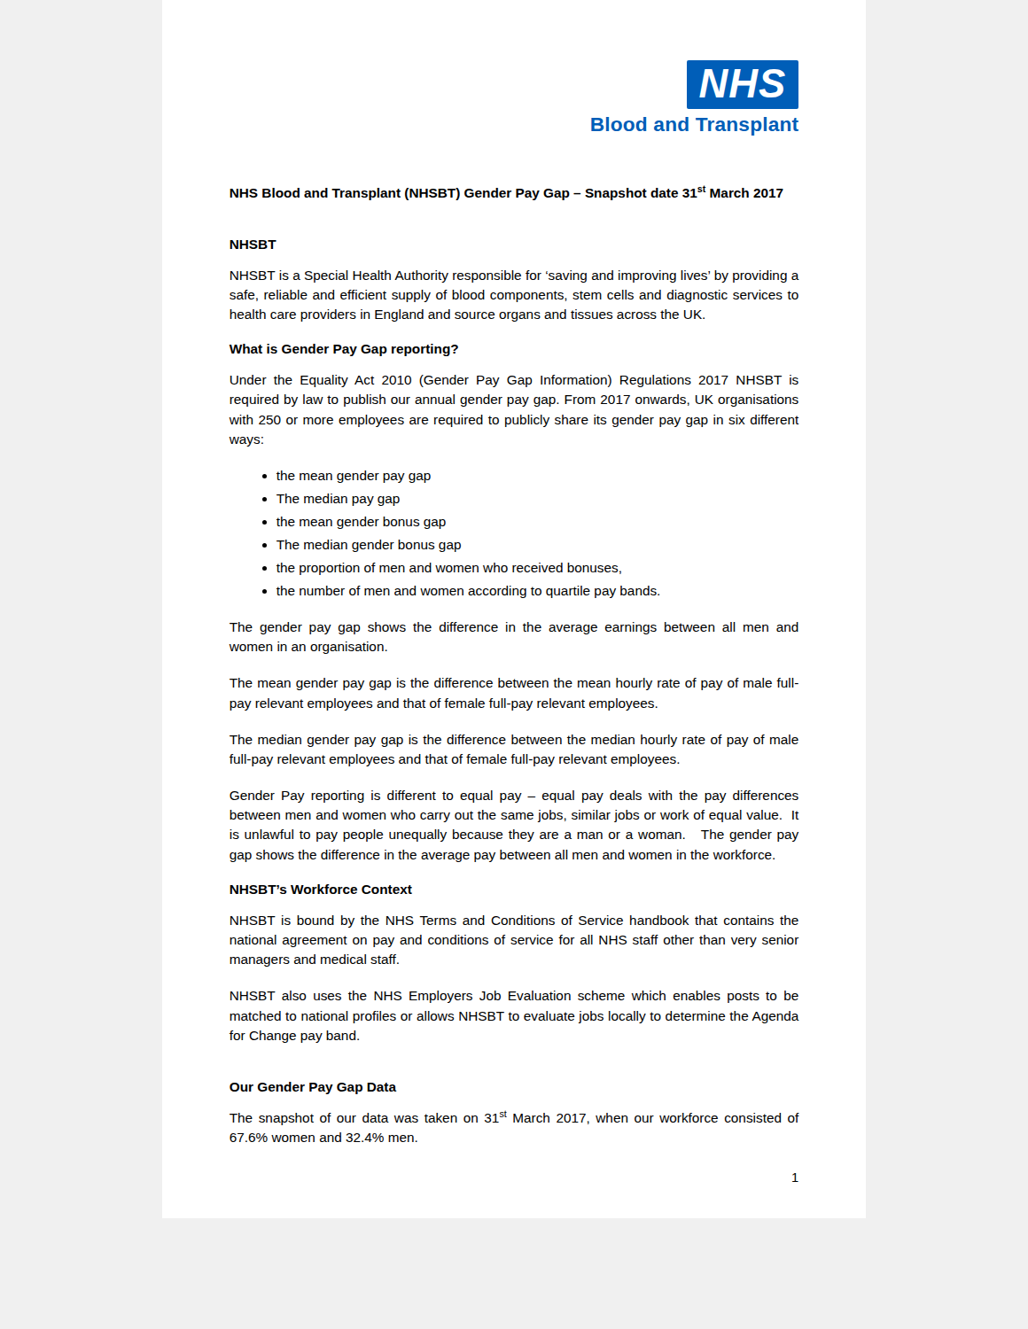NHS
Blood and Transplant
NHS Blood and Transplant (NHSBT) Gender Pay Gap – Snapshot date 31st March 2017
NHSBT
NHSBT is a Special Health Authority responsible for ‘saving and improving lives’ by providing a safe, reliable and efficient supply of blood components, stem cells and diagnostic services to health care providers in England and source organs and tissues across the UK.
What is Gender Pay Gap reporting?
Under the Equality Act 2010 (Gender Pay Gap Information) Regulations 2017 NHSBT is required by law to publish our annual gender pay gap. From 2017 onwards, UK organisations with 250 or more employees are required to publicly share its gender pay gap in six different ways:
the mean gender pay gap
The median pay gap
the mean gender bonus gap
The median gender bonus gap
the proportion of men and women who received bonuses,
the number of men and women according to quartile pay bands.
The gender pay gap shows the difference in the average earnings between all men and women in an organisation.
The mean gender pay gap is the difference between the mean hourly rate of pay of male full-pay relevant employees and that of female full-pay relevant employees.
The median gender pay gap is the difference between the median hourly rate of pay of male full-pay relevant employees and that of female full-pay relevant employees.
Gender Pay reporting is different to equal pay – equal pay deals with the pay differences between men and women who carry out the same jobs, similar jobs or work of equal value. It is unlawful to pay people unequally because they are a man or a woman. The gender pay gap shows the difference in the average pay between all men and women in the workforce.
NHSBT’s Workforce Context
NHSBT is bound by the NHS Terms and Conditions of Service handbook that contains the national agreement on pay and conditions of service for all NHS staff other than very senior managers and medical staff.
NHSBT also uses the NHS Employers Job Evaluation scheme which enables posts to be matched to national profiles or allows NHSBT to evaluate jobs locally to determine the Agenda for Change pay band.
Our Gender Pay Gap Data
The snapshot of our data was taken on 31st March 2017, when our workforce consisted of 67.6% women and 32.4% men.
1